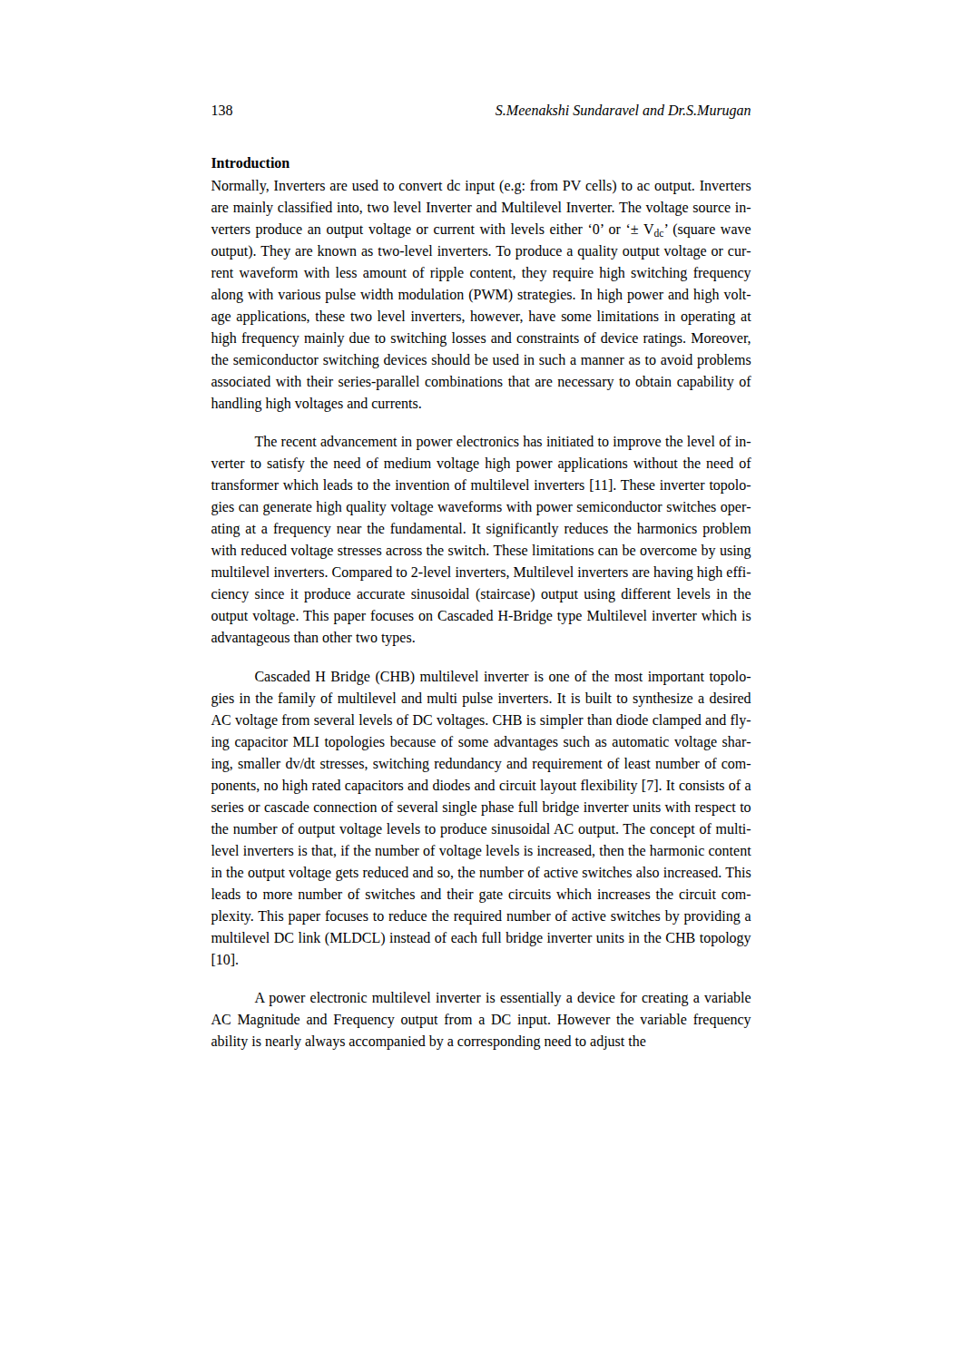138 S.Meenakshi Sundaravel and Dr.S.Murugan
Introduction
Normally, Inverters are used to convert dc input (e.g: from PV cells) to ac output. Inverters are mainly classified into, two level Inverter and Multilevel Inverter. The voltage source inverters produce an output voltage or current with levels either ‘0’ or ‘± Vdc’ (square wave output). They are known as two-level inverters. To produce a quality output voltage or current waveform with less amount of ripple content, they require high switching frequency along with various pulse width modulation (PWM) strategies. In high power and high voltage applications, these two level inverters, however, have some limitations in operating at high frequency mainly due to switching losses and constraints of device ratings. Moreover, the semiconductor switching devices should be used in such a manner as to avoid problems associated with their series-parallel combinations that are necessary to obtain capability of handling high voltages and currents.
The recent advancement in power electronics has initiated to improve the level of inverter to satisfy the need of medium voltage high power applications without the need of transformer which leads to the invention of multilevel inverters [11]. These inverter topologies can generate high quality voltage waveforms with power semiconductor switches operating at a frequency near the fundamental. It significantly reduces the harmonics problem with reduced voltage stresses across the switch. These limitations can be overcome by using multilevel inverters. Compared to 2-level inverters, Multilevel inverters are having high efficiency since it produce accurate sinusoidal (staircase) output using different levels in the output voltage. This paper focuses on Cascaded H-Bridge type Multilevel inverter which is advantageous than other two types.
Cascaded H Bridge (CHB) multilevel inverter is one of the most important topologies in the family of multilevel and multi pulse inverters. It is built to synthesize a desired AC voltage from several levels of DC voltages. CHB is simpler than diode clamped and flying capacitor MLI topologies because of some advantages such as automatic voltage sharing, smaller dv/dt stresses, switching redundancy and requirement of least number of components, no high rated capacitors and diodes and circuit layout flexibility [7]. It consists of a series or cascade connection of several single phase full bridge inverter units with respect to the number of output voltage levels to produce sinusoidal AC output. The concept of multilevel inverters is that, if the number of voltage levels is increased, then the harmonic content in the output voltage gets reduced and so, the number of active switches also increased. This leads to more number of switches and their gate circuits which increases the circuit complexity. This paper focuses to reduce the required number of active switches by providing a multilevel DC link (MLDCL) instead of each full bridge inverter units in the CHB topology [10].
A power electronic multilevel inverter is essentially a device for creating a variable AC Magnitude and Frequency output from a DC input. However the variable frequency ability is nearly always accompanied by a corresponding need to adjust the